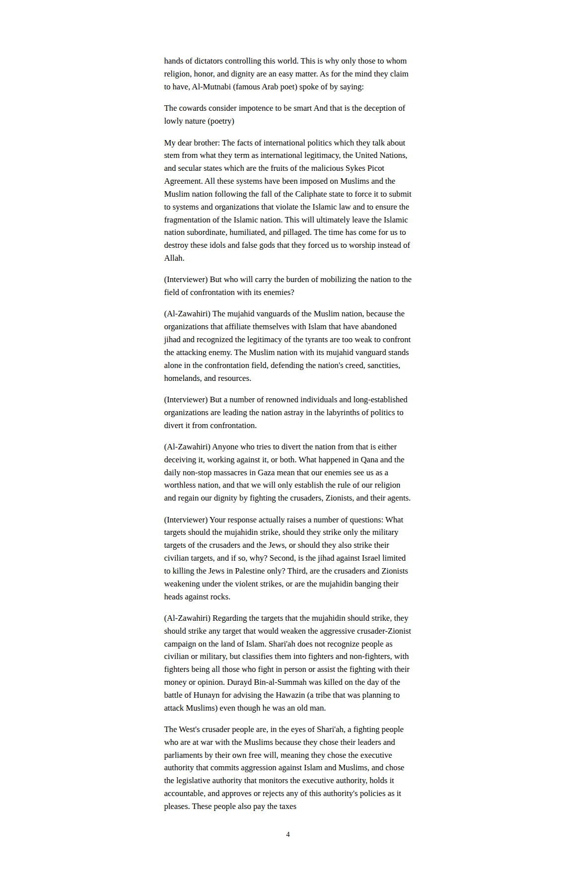hands of dictators controlling this world. This is why only those to whom religion, honor, and dignity are an easy matter. As for the mind they claim to have, Al-Mutnabi (famous Arab poet) spoke of by saying:
The cowards consider impotence to be smart And that is the deception of lowly nature (poetry)
My dear brother: The facts of international politics which they talk about stem from what they term as international legitimacy, the United Nations, and secular states which are the fruits of the malicious Sykes Picot Agreement. All these systems have been imposed on Muslims and the Muslim nation following the fall of the Caliphate state to force it to submit to systems and organizations that violate the Islamic law and to ensure the fragmentation of the Islamic nation. This will ultimately leave the Islamic nation subordinate, humiliated, and pillaged. The time has come for us to destroy these idols and false gods that they forced us to worship instead of Allah.
(Interviewer) But who will carry the burden of mobilizing the nation to the field of confrontation with its enemies?
(Al-Zawahiri) The mujahid vanguards of the Muslim nation, because the organizations that affiliate themselves with Islam that have abandoned jihad and recognized the legitimacy of the tyrants are too weak to confront the attacking enemy. The Muslim nation with its mujahid vanguard stands alone in the confrontation field, defending the nation's creed, sanctities, homelands, and resources.
(Interviewer) But a number of renowned individuals and long-established organizations are leading the nation astray in the labyrinths of politics to divert it from confrontation.
(Al-Zawahiri) Anyone who tries to divert the nation from that is either deceiving it, working against it, or both. What happened in Qana and the daily non-stop massacres in Gaza mean that our enemies see us as a worthless nation, and that we will only establish the rule of our religion and regain our dignity by fighting the crusaders, Zionists, and their agents.
(Interviewer) Your response actually raises a number of questions: What targets should the mujahidin strike, should they strike only the military targets of the crusaders and the Jews, or should they also strike their civilian targets, and if so, why? Second, is the jihad against Israel limited to killing the Jews in Palestine only? Third, are the crusaders and Zionists weakening under the violent strikes, or are the mujahidin banging their heads against rocks.
(Al-Zawahiri) Regarding the targets that the mujahidin should strike, they should strike any target that would weaken the aggressive crusader-Zionist campaign on the land of Islam. Shari'ah does not recognize people as civilian or military, but classifies them into fighters and non-fighters, with fighters being all those who fight in person or assist the fighting with their money or opinion. Durayd Bin-al-Summah was killed on the day of the battle of Hunayn for advising the Hawazin (a tribe that was planning to attack Muslims) even though he was an old man.
The West's crusader people are, in the eyes of Shari'ah, a fighting people who are at war with the Muslims because they chose their leaders and parliaments by their own free will, meaning they chose the executive authority that commits aggression against Islam and Muslims, and chose the legislative authority that monitors the executive authority, holds it accountable, and approves or rejects any of this authority's policies as it pleases. These people also pay the taxes
4